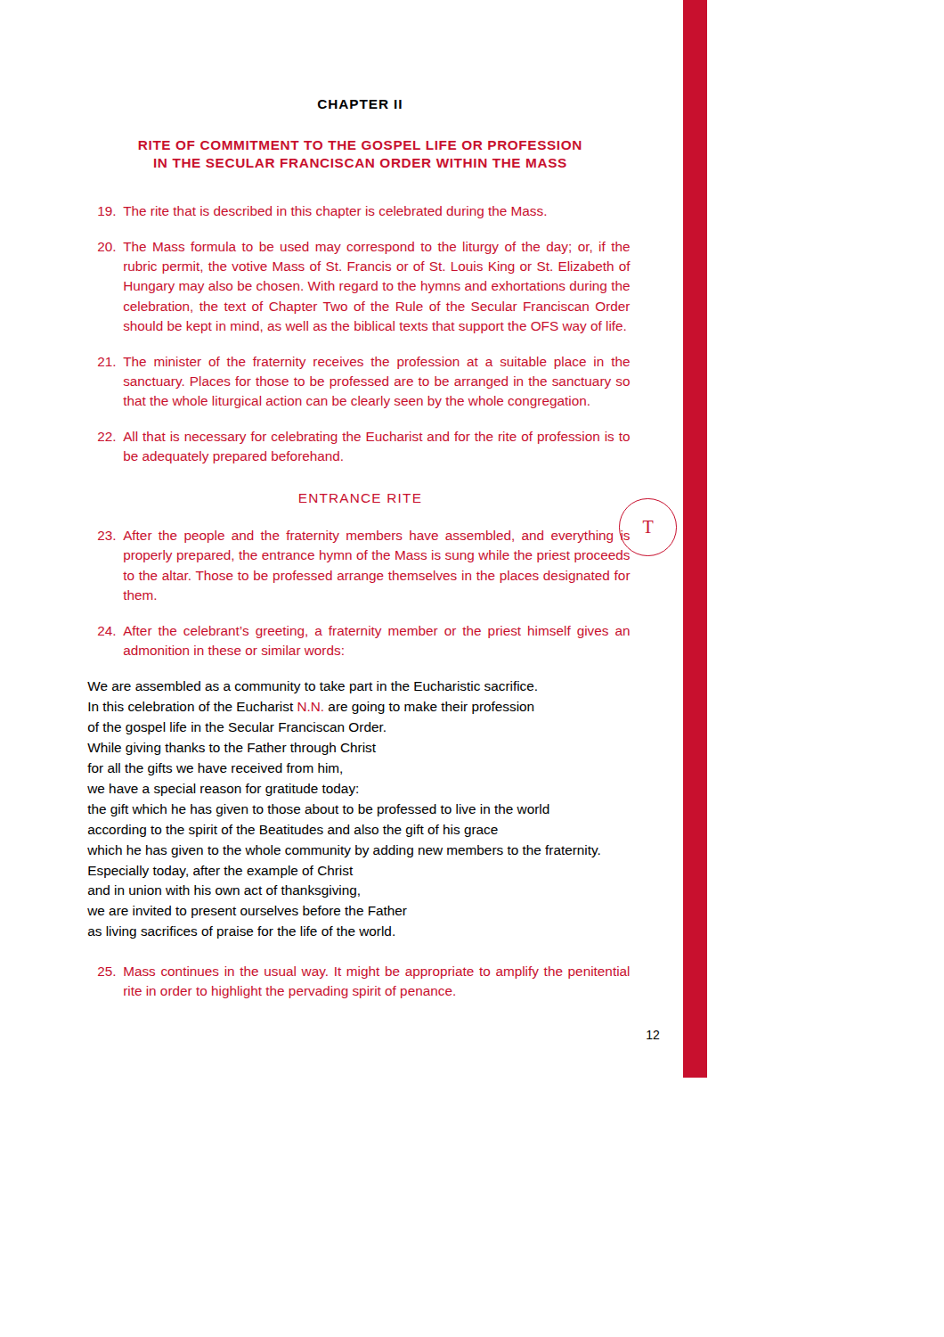T
CHAPTER II
Rite of Commitment to the Gospel Life or Profession
in the Secular Franciscan Order within the Mass
19. The rite that is described in this chapter is celebrated during the Mass.
20. The Mass formula to be used may correspond to the liturgy of the day; or, if the rubric permit, the votive Mass of St. Francis or of St. Louis King or St. Elizabeth of Hungary may also be chosen. With regard to the hymns and exhortations during the celebration, the text of Chapter Two of the Rule of the Secular Franciscan Order should be kept in mind, as well as the biblical texts that support the OFS way of life.
21. The minister of the fraternity receives the profession at a suitable place in the sanctuary. Places for those to be professed are to be arranged in the sanctuary so that the whole liturgical action can be clearly seen by the whole congregation.
22. All that is necessary for celebrating the Eucharist and for the rite of profession is to be adequately prepared beforehand.
ENTRANCE RITE
23. After the people and the fraternity members have assembled, and everything is properly prepared, the entrance hymn of the Mass is sung while the priest proceeds to the altar. Those to be professed arrange themselves in the places designated for them.
24. After the celebrant’s greeting, a fraternity member or the priest himself gives an admonition in these or similar words:
We are assembled as a community to take part in the Eucharistic sacrifice.
In this celebration of the Eucharist N.N. are going to make their profession
of the gospel life in the Secular Franciscan Order.
While giving thanks to the Father through Christ
for all the gifts we have received from him,
we have a special reason for gratitude today:
the gift which he has given to those about to be professed to live in the world
according to the spirit of the Beatitudes and also the gift of his grace
which he has given to the whole community by adding new members to the fraternity.
Especially today, after the example of Christ
and in union with his own act of thanksgiving,
we are invited to present ourselves before the Father
as living sacrifices of praise for the life of the world.
25. Mass continues in the usual way. It might be appropriate to amplify the penitential rite in order to highlight the pervading spirit of penance.
12